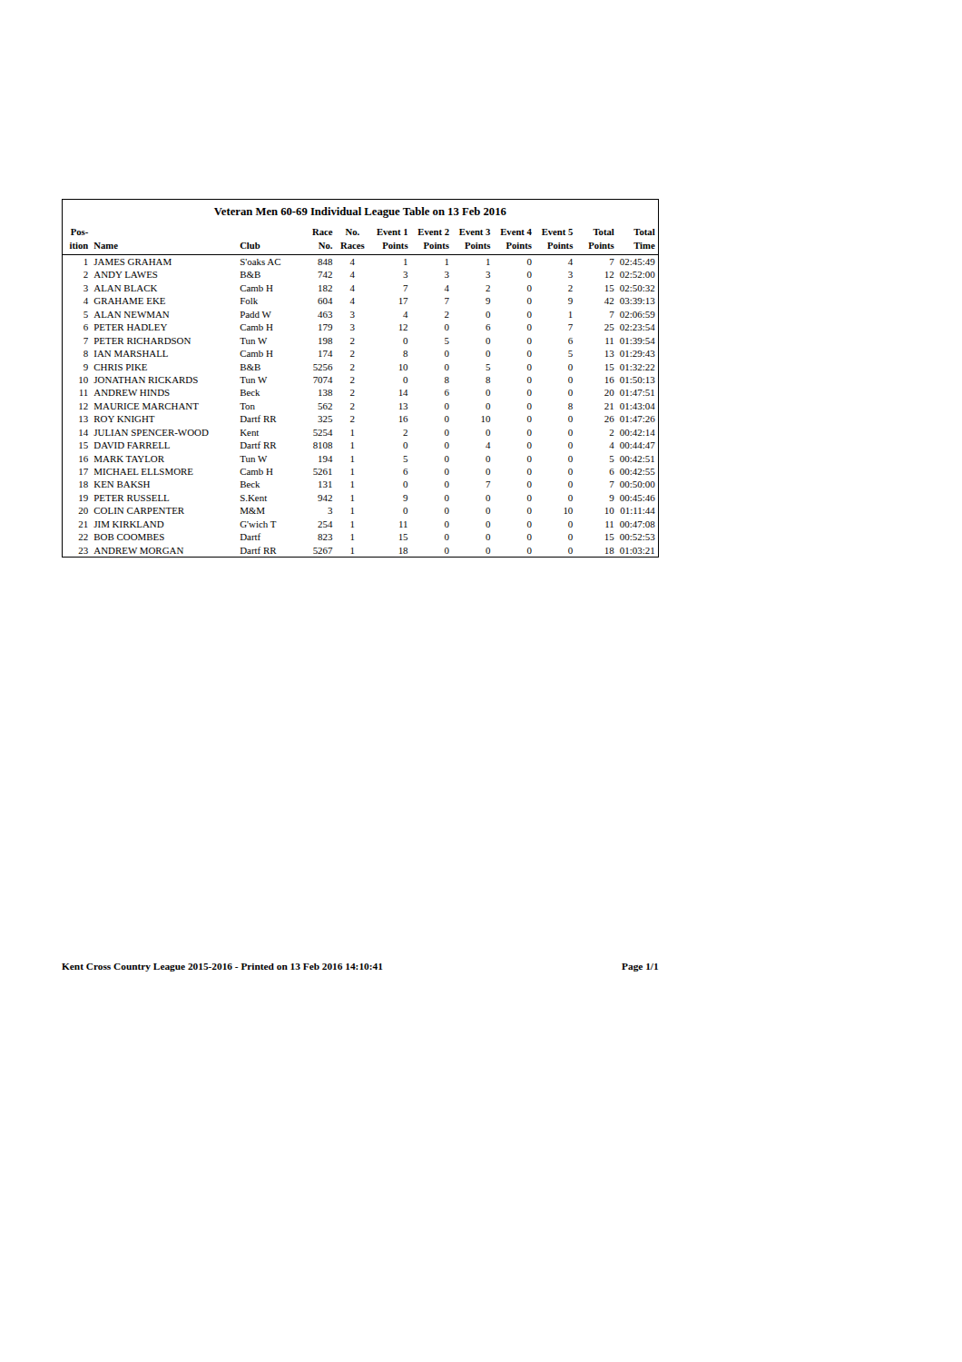Veteran Men 60-69 Individual League Table on 13 Feb 2016
| Pos- | | | Race | No. | Event 1 | Event 2 | Event 3 | Event 4 | Event 5 | Total | Total |
| --- | --- | --- | --- | --- | --- | --- | --- | --- | --- | --- | --- |
| ition | Name | Club | No. | Races | Points | Points | Points | Points | Points | Points | Time |
| 1 | JAMES GRAHAM | S'oaks AC | 848 | 4 | 1 | 1 | 1 | 0 | 4 | 7 | 02:45:49 |
| 2 | ANDY LAWES | B&B | 742 | 4 | 3 | 3 | 3 | 0 | 3 | 12 | 02:52:00 |
| 3 | ALAN BLACK | Camb H | 182 | 4 | 7 | 4 | 2 | 0 | 2 | 15 | 02:50:32 |
| 4 | GRAHAME EKE | Folk | 604 | 4 | 17 | 7 | 9 | 0 | 9 | 42 | 03:39:13 |
| 5 | ALAN NEWMAN | Padd W | 463 | 3 | 4 | 2 | 0 | 0 | 1 | 7 | 02:06:59 |
| 6 | PETER HADLEY | Camb H | 179 | 3 | 12 | 0 | 6 | 0 | 7 | 25 | 02:23:54 |
| 7 | PETER RICHARDSON | Tun W | 198 | 2 | 0 | 5 | 0 | 0 | 6 | 11 | 01:39:54 |
| 8 | IAN MARSHALL | Camb H | 174 | 2 | 8 | 0 | 0 | 0 | 5 | 13 | 01:29:43 |
| 9 | CHRIS PIKE | B&B | 5256 | 2 | 10 | 0 | 5 | 0 | 0 | 15 | 01:32:22 |
| 10 | JONATHAN RICKARDS | Tun W | 7074 | 2 | 0 | 8 | 8 | 0 | 0 | 16 | 01:50:13 |
| 11 | ANDREW HINDS | Beck | 138 | 2 | 14 | 6 | 0 | 0 | 0 | 20 | 01:47:51 |
| 12 | MAURICE MARCHANT | Ton | 562 | 2 | 13 | 0 | 0 | 0 | 8 | 21 | 01:43:04 |
| 13 | ROY KNIGHT | Dartf RR | 325 | 2 | 16 | 0 | 10 | 0 | 0 | 26 | 01:47:26 |
| 14 | JULIAN SPENCER-WOOD | Kent | 5254 | 1 | 2 | 0 | 0 | 0 | 0 | 2 | 00:42:14 |
| 15 | DAVID FARRELL | Dartf RR | 8108 | 1 | 0 | 0 | 4 | 0 | 0 | 4 | 00:44:47 |
| 16 | MARK TAYLOR | Tun W | 194 | 1 | 5 | 0 | 0 | 0 | 0 | 5 | 00:42:51 |
| 17 | MICHAEL ELLSMORE | Camb H | 5261 | 1 | 6 | 0 | 0 | 0 | 0 | 6 | 00:42:55 |
| 18 | KEN BAKSH | Beck | 131 | 1 | 0 | 0 | 7 | 0 | 0 | 7 | 00:50:00 |
| 19 | PETER RUSSELL | S.Kent | 942 | 1 | 9 | 0 | 0 | 0 | 0 | 9 | 00:45:46 |
| 20 | COLIN CARPENTER | M&M | 3 | 1 | 0 | 0 | 0 | 0 | 10 | 10 | 01:11:44 |
| 21 | JIM KIRKLAND | G'wich T | 254 | 1 | 11 | 0 | 0 | 0 | 0 | 11 | 00:47:08 |
| 22 | BOB COOMBES | Dartf | 823 | 1 | 15 | 0 | 0 | 0 | 0 | 15 | 00:52:53 |
| 23 | ANDREW MORGAN | Dartf RR | 5267 | 1 | 18 | 0 | 0 | 0 | 0 | 18 | 01:03:21 |
Kent Cross Country League 2015-2016 - Printed on 13 Feb 2016 14:10:41 Page 1/1